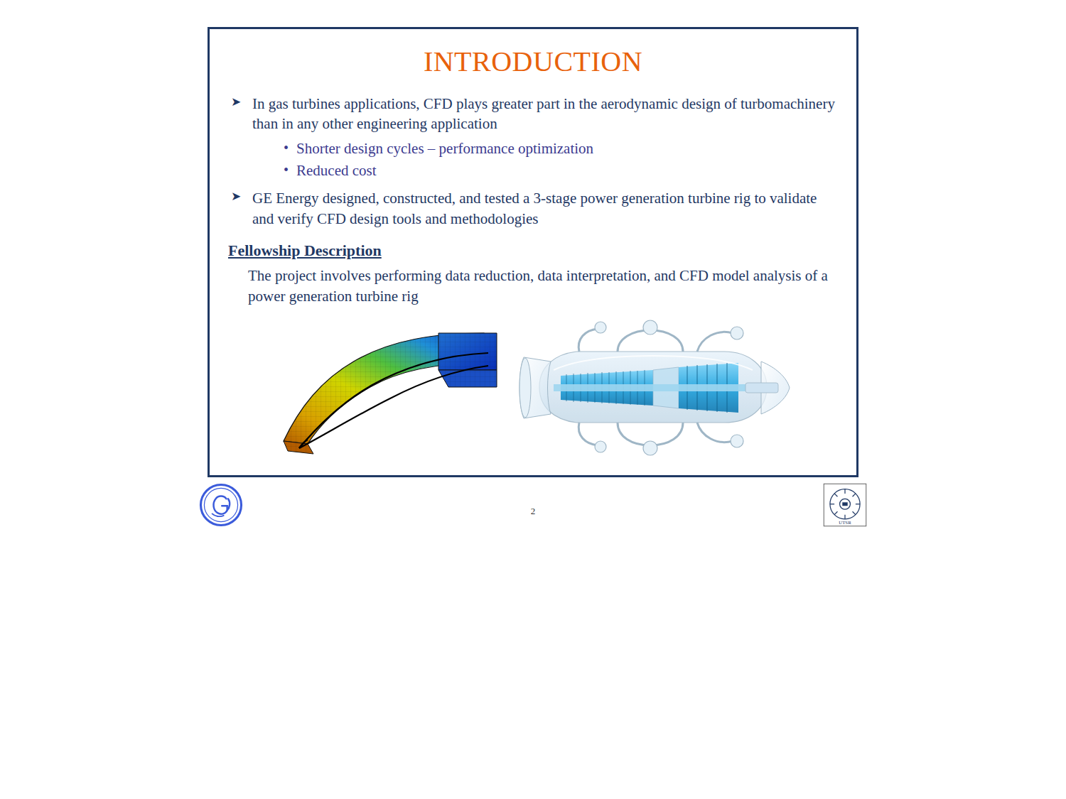INTRODUCTION
In gas turbines applications, CFD plays greater part in the aerodynamic design of turbomachinery than in any other engineering application
Shorter design cycles – performance optimization
Reduced cost
GE Energy designed, constructed, and tested a 3-stage power generation turbine rig to validate and verify CFD design tools and methodologies
Fellowship Description
The project involves performing data reduction, data interpretation, and CFD model analysis of a power generation turbine rig
2
UTSR